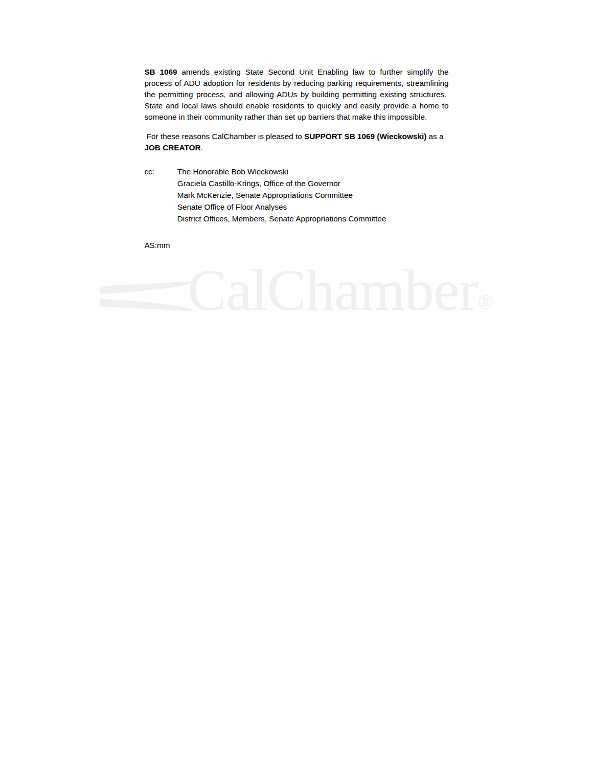CalChamber®
SB 1069 amends existing State Second Unit Enabling law to further simplify the process of ADU adoption for residents by reducing parking requirements, streamlining the permitting process, and allowing ADUs by building permitting existing structures. State and local laws should enable residents to quickly and easily provide a home to someone in their community rather than set up barriers that make this impossible.
For these reasons CalChamber is pleased to SUPPORT SB 1069 (Wieckowski) as a JOB CREATOR.
| cc: | The Honorable Bob Wieckowski |
| | Graciela Castillo-Krings, Office of the Governor |
| | Mark McKenzie, Senate Appropriations Committee |
| | Senate Office of Floor Analyses |
| | District Offices, Members, Senate Appropriations Committee |
AS:mm